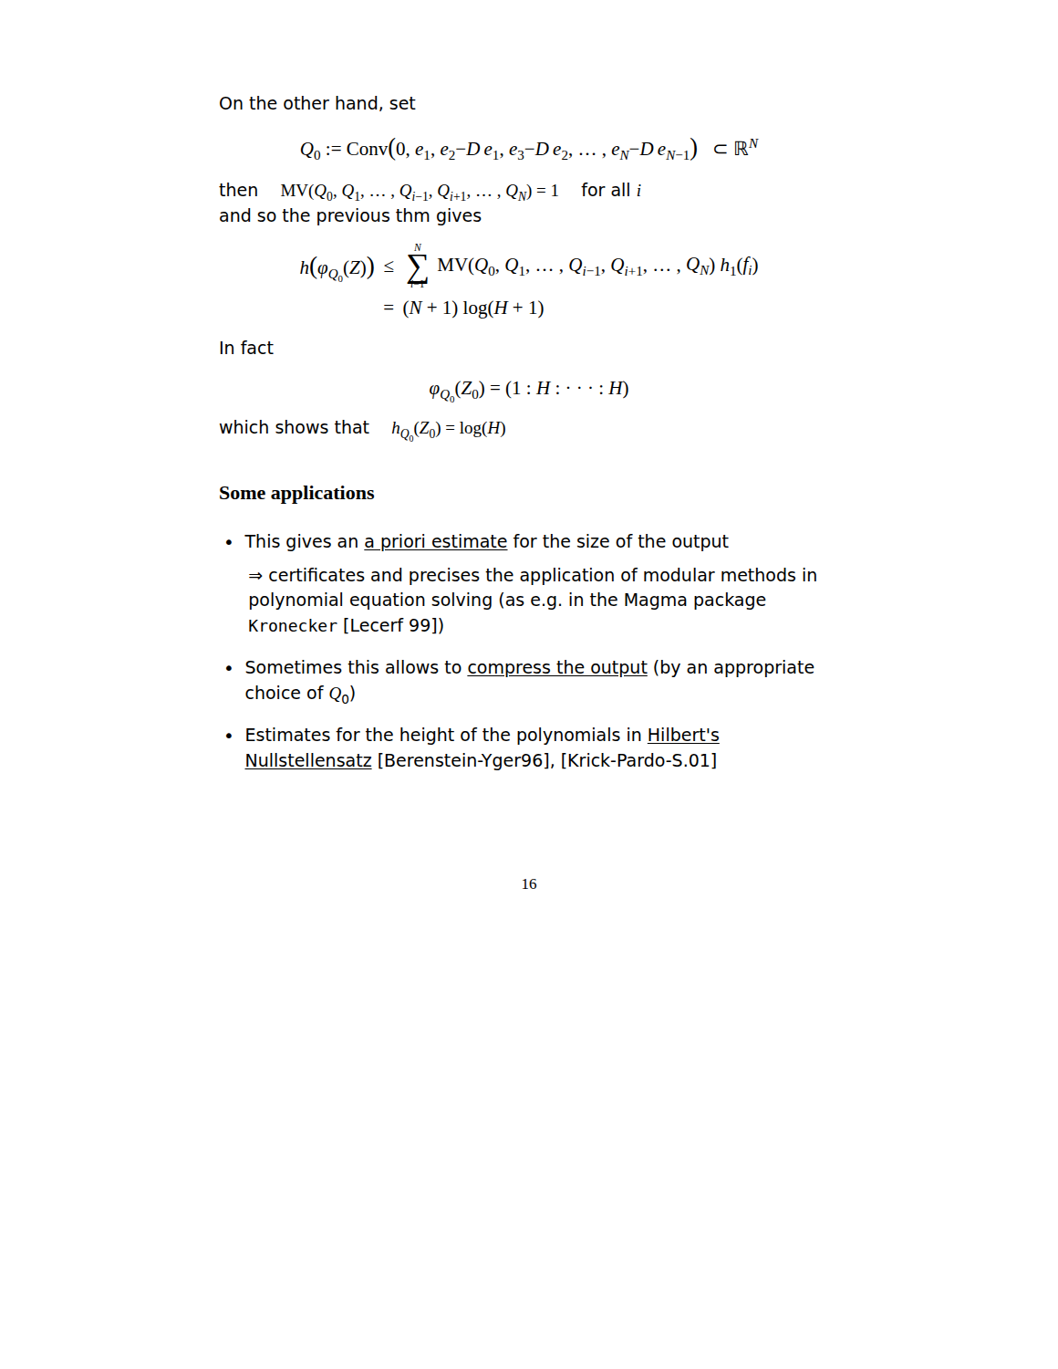On the other hand, set
Q0 := Conv(0, e1, e2−D e1, e3−D e2, … , eN−D eN−1) ⊂ ℝN
then MV(Q0, Q1, … , Qi−1, Qi+1, … , QN) = 1 for all i
and so the previous thm gives
h(φQ0(Z))
≤
N ∑ i=1 MV(Q0, Q1, … , Qi−1, Qi+1, … , QN) h1(fi)
=
(N + 1) log(H + 1)
In fact
φQ0(Z0) = (1 : H : · · · : H)
which shows that hQ0(Z0) = log(H)
Some applications
This gives an a priori estimate for the size of the output
⇒ certificates and precises the application of modular methods in polynomial equation solving (as e.g. in the Magma package Kronecker [Lecerf 99])
Sometimes this allows to compress the output (by an appropriate choice of Q0)
Estimates for the height of the polynomials in Hilbert's Nullstellensatz [Berenstein-Yger96], [Krick-Pardo-S.01]
16